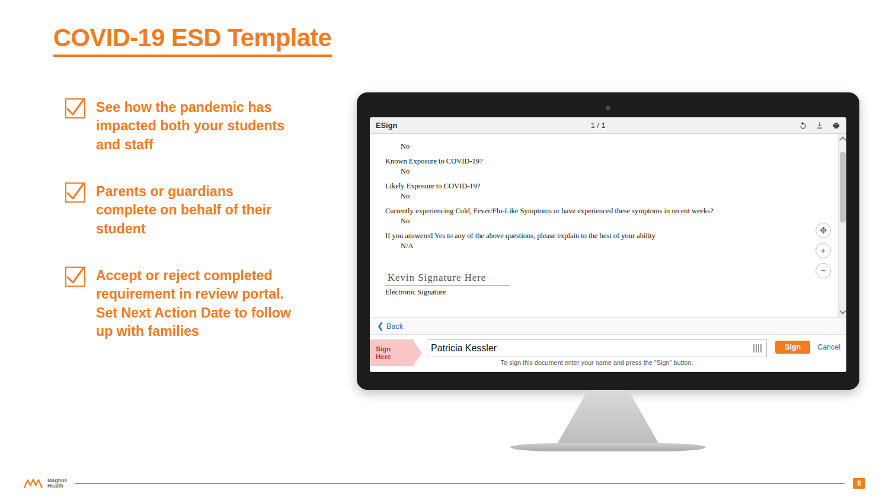COVID-19 ESD Template
See how the pandemic has impacted both your students and staff
Parents or guardians complete on behalf of their student
Accept or reject completed requirement in review portal. Set Next Action Date to follow up with families
ESign 1 / 1
No
Known Exposure to COVID-19?
No
Likely Exposure to COVID-19?
No
Currently experiencing Cold, Fever/Flu-Like Symptoms or have experienced these symptoms in recent weeks?
No
If you answered Yes to any of the above questions, please explain to the best of your ability
N/A
Kevin Signature Here
Electronic Signature
✥ + −
❮ Back
Sign
Here
To sign this document enter your name and press the "Sign" button.
Sign Cancel
Magnus
Health
6